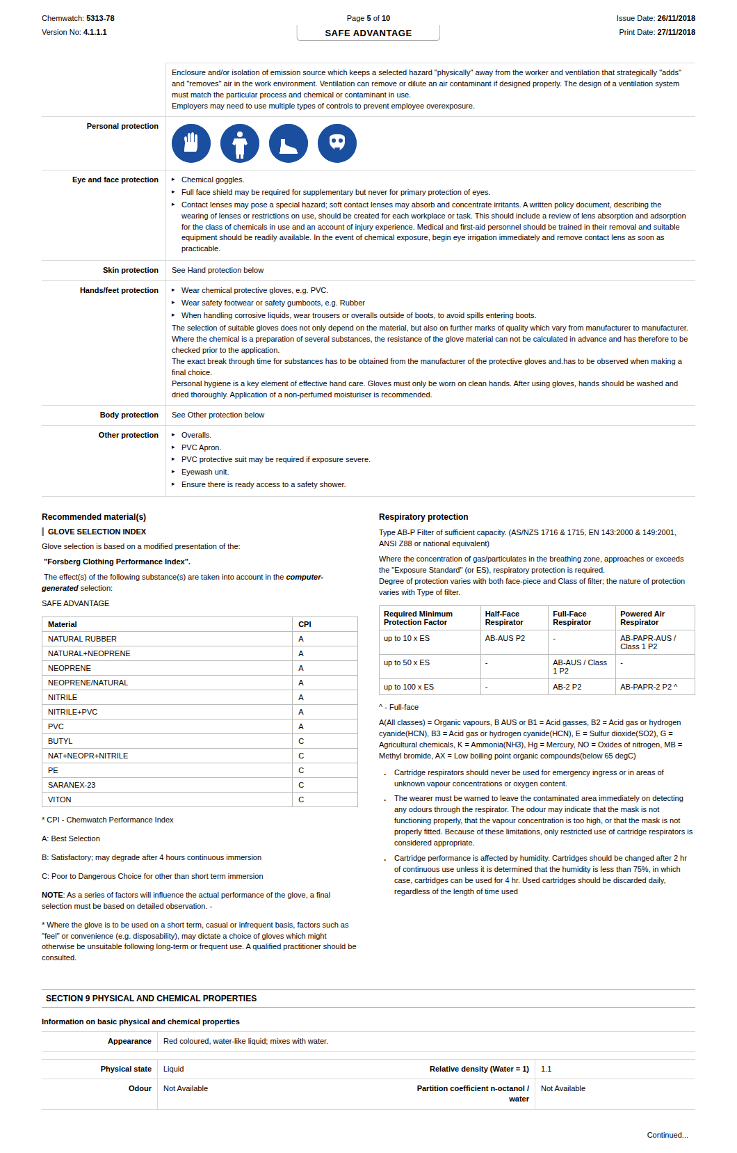Chemwatch: 5313-78
Version No: 4.1.1.1
Page 5 of 10
SAFE ADVANTAGE
Issue Date: 26/11/2018
Print Date: 27/11/2018
| | Enclosure and/or isolation of emission source which keeps a selected hazard "physically" away from the worker and ventilation that strategically "adds" and "removes" air in the work environment. Ventilation can remove or dilute an air contaminant if designed properly. The design of a ventilation system must match the particular process and chemical or contaminant in use. Employers may need to use multiple types of controls to prevent employee overexposure. |
| Personal protection | |
| Eye and face protection | Chemical goggles. Full face shield may be required for supplementary but never for primary protection of eyes. Contact lenses may pose a special hazard; soft contact lenses may absorb and concentrate irritants. A written policy document, describing the wearing of lenses or restrictions on use, should be created for each workplace or task. This should include a review of lens absorption and adsorption for the class of chemicals in use and an account of injury experience. Medical and first-aid personnel should be trained in their removal and suitable equipment should be readily available. In the event of chemical exposure, begin eye irrigation immediately and remove contact lens as soon as practicable. |
| Skin protection | See Hand protection below |
| Hands/feet protection | Wear chemical protective gloves, e.g. PVC. Wear safety footwear or safety gumboots, e.g. Rubber When handling corrosive liquids, wear trousers or overalls outside of boots, to avoid spills entering boots. The selection of suitable gloves does not only depend on the material, but also on further marks of quality which vary from manufacturer to manufacturer. Where the chemical is a preparation of several substances, the resistance of the glove material can not be calculated in advance and has therefore to be checked prior to the application. The exact break through time for substances has to be obtained from the manufacturer of the protective gloves and.has to be observed when making a final choice. Personal hygiene is a key element of effective hand care. Gloves must only be worn on clean hands. After using gloves, hands should be washed and dried thoroughly. Application of a non-perfumed moisturiser is recommended. |
| Body protection | See Other protection below |
| Other protection | Overalls. PVC Apron. PVC protective suit may be required if exposure severe. Eyewash unit. Ensure there is ready access to a safety shower. |
Recommended material(s)
GLOVE SELECTION INDEX
Glove selection is based on a modified presentation of the:
"Forsberg Clothing Performance Index".
The effect(s) of the following substance(s) are taken into account in the computer-generated selection:
SAFE ADVANTAGE
| Material | CPI |
| --- | --- |
| NATURAL RUBBER | A |
| NATURAL+NEOPRENE | A |
| NEOPRENE | A |
| NEOPRENE/NATURAL | A |
| NITRILE | A |
| NITRILE+PVC | A |
| PVC | A |
| BUTYL | C |
| NAT+NEOPR+NITRILE | C |
| PE | C |
| SARANEX-23 | C |
| VITON | C |
* CPI - Chemwatch Performance Index
A: Best Selection
B: Satisfactory; may degrade after 4 hours continuous immersion
C: Poor to Dangerous Choice for other than short term immersion
NOTE: As a series of factors will influence the actual performance of the glove, a final selection must be based on detailed observation. -
* Where the glove is to be used on a short term, casual or infrequent basis, factors such as "feel" or convenience (e.g. disposability), may dictate a choice of gloves which might otherwise be unsuitable following long-term or frequent use. A qualified practitioner should be consulted.
Respiratory protection
Type AB-P Filter of sufficient capacity. (AS/NZS 1716 & 1715, EN 143:2000 & 149:2001, ANSI Z88 or national equivalent)
Where the concentration of gas/particulates in the breathing zone, approaches or exceeds the "Exposure Standard" (or ES), respiratory protection is required.
Degree of protection varies with both face-piece and Class of filter; the nature of protection varies with Type of filter.
| Required Minimum Protection Factor | Half-Face Respirator | Full-Face Respirator | Powered Air Respirator |
| --- | --- | --- | --- |
| up to 10 x ES | AB-AUS P2 | - | AB-PAPR-AUS / Class 1 P2 |
| up to 50 x ES | - | AB-AUS / Class 1 P2 | - |
| up to 100 x ES | - | AB-2 P2 | AB-PAPR-2 P2 ^ |
^ - Full-face
A(All classes) = Organic vapours, B AUS or B1 = Acid gasses, B2 = Acid gas or hydrogen cyanide(HCN), B3 = Acid gas or hydrogen cyanide(HCN), E = Sulfur dioxide(SO2), G = Agricultural chemicals, K = Ammonia(NH3), Hg = Mercury, NO = Oxides of nitrogen, MB = Methyl bromide, AX = Low boiling point organic compounds(below 65 degC)
Cartridge respirators should never be used for emergency ingress or in areas of unknown vapour concentrations or oxygen content.
The wearer must be warned to leave the contaminated area immediately on detecting any odours through the respirator. The odour may indicate that the mask is not functioning properly, that the vapour concentration is too high, or that the mask is not properly fitted. Because of these limitations, only restricted use of cartridge respirators is considered appropriate.
Cartridge performance is affected by humidity. Cartridges should be changed after 2 hr of continuous use unless it is determined that the humidity is less than 75%, in which case, cartridges can be used for 4 hr. Used cartridges should be discarded daily, regardless of the length of time used
SECTION 9 PHYSICAL AND CHEMICAL PROPERTIES
Information on basic physical and chemical properties
| Appearance | Red coloured, water-like liquid; mixes with water. |
| Physical state | Liquid | Relative density (Water = 1) | 1.1 |
| Odour | Not Available | Partition coefficient n-octanol / water | Not Available |
Continued...